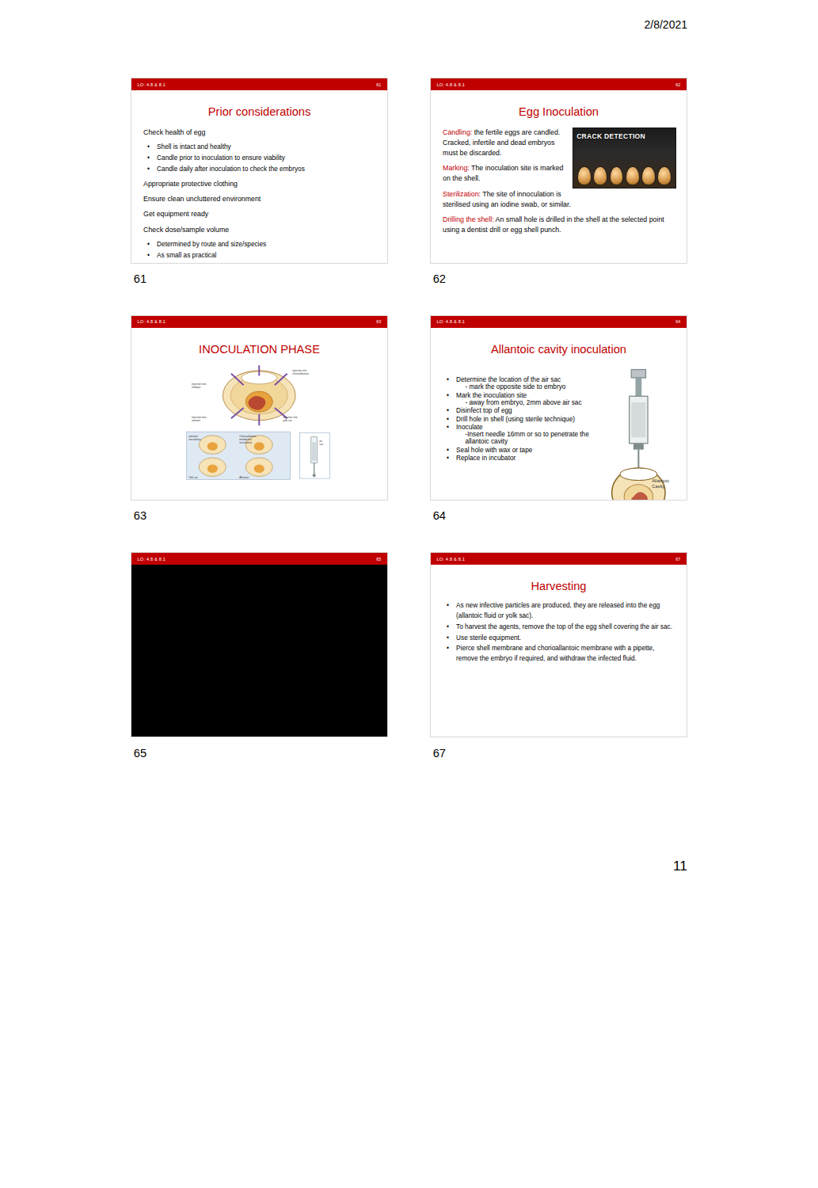2/8/2021
LO: 4.8 & 8.161
Prior considerations
Check health of egg
Shell is intact and healthy
Candle prior to inoculation to ensure viability
Candle daily after inoculation to check the embryos
Appropriate protective clothing
Ensure clean uncluttered environment
Get equipment ready
Check dose/sample volume
Determined by route and size/species
As small as practical
Careful handling
Use a sterile technique
61
LO: 4.8 & 8.162
Egg Inoculation
CRACK DETECTION
Candling: the fertile eggs are candled. Cracked, infertile and dead embryos must be discarded.
Marking: The inoculation site is marked on the shell.
Sterilization: The site of innoculation is sterilised using an iodine swab, or similar.
Drilling the shell: An small hole is drilled in the shell at the selected point using a dentist drill or egg shell punch.
62
LO: 4.8 & 8.163
INOCULATION PHASE
air sac injection into chorioallantois injection into embryo injection into amnion injection into yolk sac amniotic inoculation Chorioallantoic membrane inoculation Yolk sac Allantoic air sac
63
LO: 4.8 & 8.164
Allantoic cavity inoculation
Determine the location of the air sac
- mark the opposite side to embryo
Mark the inoculation site
- away from embryo, 2mm above air sac
Disinfect top of egg
Drill hole in shell (using sterile technique)
Inoculate
-Insert needle 16mm or so to penetrate the allantoic cavity
Seal hole with wax or tape
Replace in incubator
Allantoic Cavity
64
LO: 4.8 & 8.165
65
LO: 4.8 & 8.167
Harvesting
As new infective particles are produced, they are released into the egg (allantoic fluid or yolk sac).
To harvest the agents, remove the top of the egg shell covering the air sac.
Use sterile equipment.
Pierce shell membrane and chorioallantoic membrane with a pipette, remove the embryo if required, and withdraw the infected fluid.
67
11